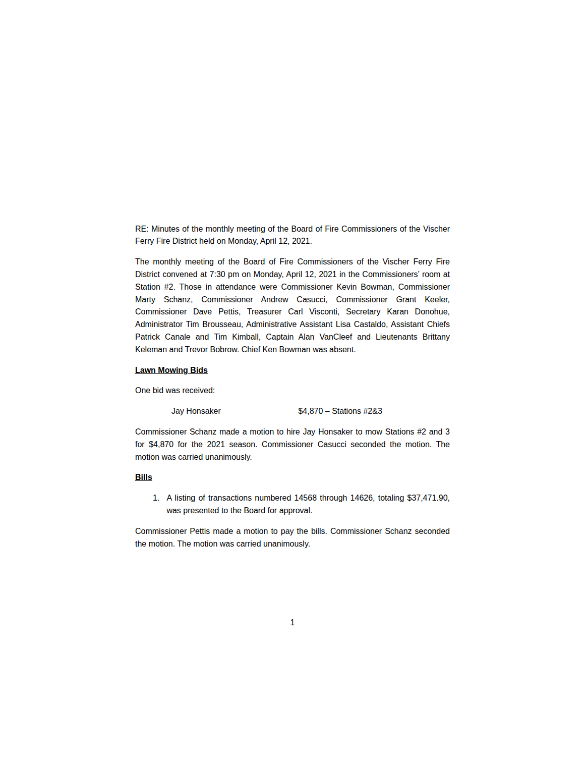RE: Minutes of the monthly meeting of the Board of Fire Commissioners of the Vischer Ferry Fire District held on Monday, April 12, 2021.
The monthly meeting of the Board of Fire Commissioners of the Vischer Ferry Fire District convened at 7:30 pm on Monday, April 12, 2021 in the Commissioners’ room at Station #2. Those in attendance were Commissioner Kevin Bowman, Commissioner Marty Schanz, Commissioner Andrew Casucci, Commissioner Grant Keeler, Commissioner Dave Pettis, Treasurer Carl Visconti, Secretary Karan Donohue, Administrator Tim Brousseau, Administrative Assistant Lisa Castaldo, Assistant Chiefs Patrick Canale and Tim Kimball, Captain Alan VanCleef and Lieutenants Brittany Keleman and Trevor Bobrow. Chief Ken Bowman was absent.
Lawn Mowing Bids
One bid was received:
Jay Honsaker$4,870 – Stations #2&3
Commissioner Schanz made a motion to hire Jay Honsaker to mow Stations #2 and 3 for $4,870 for the 2021 season. Commissioner Casucci seconded the motion. The motion was carried unanimously.
Bills
A listing of transactions numbered 14568 through 14626, totaling $37,471.90, was presented to the Board for approval.
Commissioner Pettis made a motion to pay the bills. Commissioner Schanz seconded the motion. The motion was carried unanimously.
1